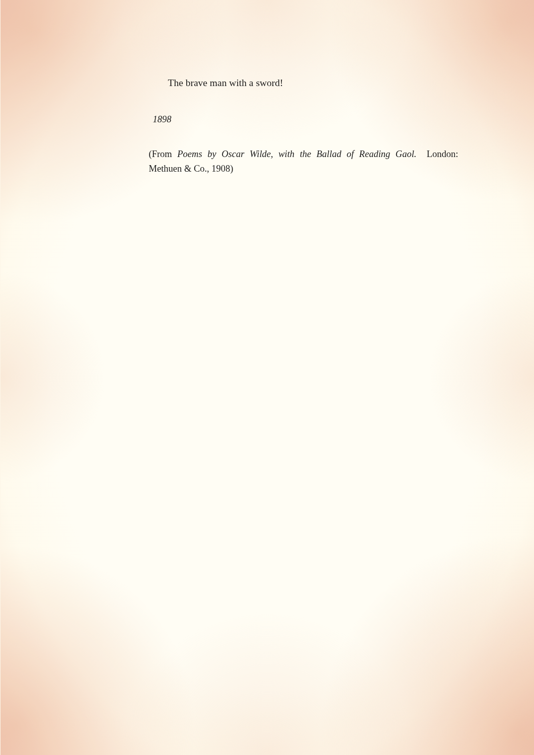The brave man with a sword!
1898
(From Poems by Oscar Wilde, with the Ballad of Reading Gaol. London: Methuen & Co., 1908)